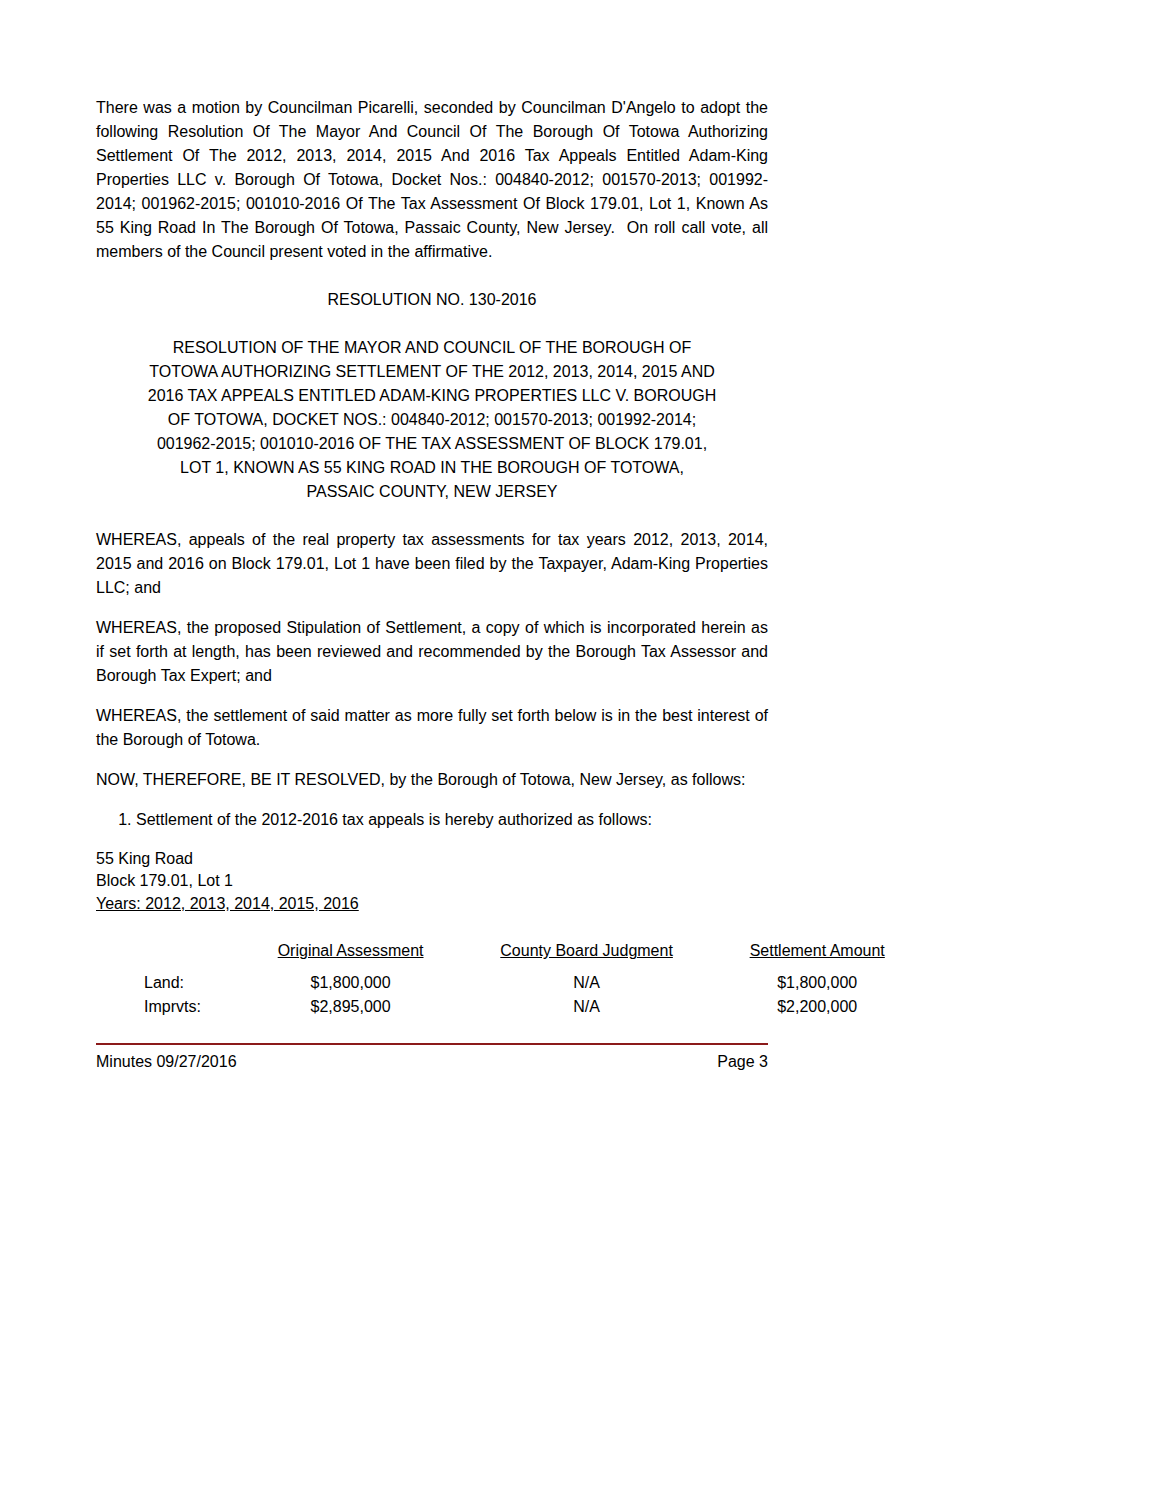There was a motion by Councilman Picarelli, seconded by Councilman D'Angelo to adopt the following Resolution Of The Mayor And Council Of The Borough Of Totowa Authorizing Settlement Of The 2012, 2013, 2014, 2015 And 2016 Tax Appeals Entitled Adam-King Properties LLC v. Borough Of Totowa, Docket Nos.: 004840-2012; 001570-2013; 001992-2014; 001962-2015; 001010-2016 Of The Tax Assessment Of Block 179.01, Lot 1, Known As 55 King Road In The Borough Of Totowa, Passaic County, New Jersey. On roll call vote, all members of the Council present voted in the affirmative.
RESOLUTION NO. 130-2016
RESOLUTION OF THE MAYOR AND COUNCIL OF THE BOROUGH OF TOTOWA AUTHORIZING SETTLEMENT OF THE 2012, 2013, 2014, 2015 AND 2016 TAX APPEALS ENTITLED ADAM-KING PROPERTIES LLC V. BOROUGH OF TOTOWA, DOCKET NOS.: 004840-2012; 001570-2013; 001992-2014; 001962-2015; 001010-2016 OF THE TAX ASSESSMENT OF BLOCK 179.01, LOT 1, KNOWN AS 55 KING ROAD IN THE BOROUGH OF TOTOWA, PASSAIC COUNTY, NEW JERSEY
WHEREAS, appeals of the real property tax assessments for tax years 2012, 2013, 2014, 2015 and 2016 on Block 179.01, Lot 1 have been filed by the Taxpayer, Adam-King Properties LLC; and
WHEREAS, the proposed Stipulation of Settlement, a copy of which is incorporated herein as if set forth at length, has been reviewed and recommended by the Borough Tax Assessor and Borough Tax Expert; and
WHEREAS, the settlement of said matter as more fully set forth below is in the best interest of the Borough of Totowa.
NOW, THEREFORE, BE IT RESOLVED, by the Borough of Totowa, New Jersey, as follows:
Settlement of the 2012-2016 tax appeals is hereby authorized as follows:
55 King Road
Block 179.01, Lot 1
Years: 2012, 2013, 2014, 2015, 2016
| | Original Assessment | County Board Judgment | Settlement Amount |
| --- | --- | --- | --- |
| Land: | $1,800,000 | N/A | $1,800,000 |
| Imprvts: | $2,895,000 | N/A | $2,200,000 |
Minutes 09/27/2016 Page 3